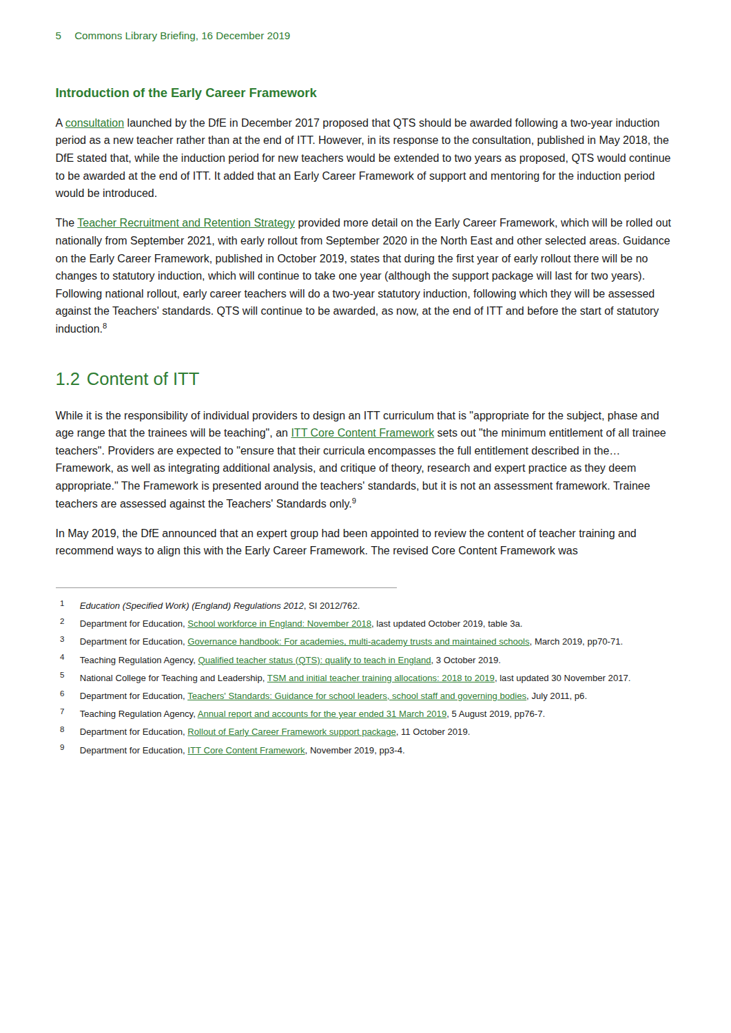5 Commons Library Briefing, 16 December 2019
Introduction of the Early Career Framework
A consultation launched by the DfE in December 2017 proposed that QTS should be awarded following a two-year induction period as a new teacher rather than at the end of ITT. However, in its response to the consultation, published in May 2018, the DfE stated that, while the induction period for new teachers would be extended to two years as proposed, QTS would continue to be awarded at the end of ITT. It added that an Early Career Framework of support and mentoring for the induction period would be introduced.
The Teacher Recruitment and Retention Strategy provided more detail on the Early Career Framework, which will be rolled out nationally from September 2021, with early rollout from September 2020 in the North East and other selected areas. Guidance on the Early Career Framework, published in October 2019, states that during the first year of early rollout there will be no changes to statutory induction, which will continue to take one year (although the support package will last for two years). Following national rollout, early career teachers will do a two-year statutory induction, following which they will be assessed against the Teachers' standards. QTS will continue to be awarded, as now, at the end of ITT and before the start of statutory induction.8
1.2 Content of ITT
While it is the responsibility of individual providers to design an ITT curriculum that is "appropriate for the subject, phase and age range that the trainees will be teaching", an ITT Core Content Framework sets out "the minimum entitlement of all trainee teachers". Providers are expected to "ensure that their curricula encompasses the full entitlement described in the…Framework, as well as integrating additional analysis, and critique of theory, research and expert practice as they deem appropriate." The Framework is presented around the teachers' standards, but it is not an assessment framework. Trainee teachers are assessed against the Teachers' Standards only.9
In May 2019, the DfE announced that an expert group had been appointed to review the content of teacher training and recommend ways to align this with the Early Career Framework. The revised Core Content Framework was
Education (Specified Work) (England) Regulations 2012, SI 2012/762.
Department for Education, School workforce in England: November 2018, last updated October 2019, table 3a.
Department for Education, Governance handbook: For academies, multi-academy trusts and maintained schools, March 2019, pp70-71.
Teaching Regulation Agency, Qualified teacher status (QTS): qualify to teach in England, 3 October 2019.
National College for Teaching and Leadership, TSM and initial teacher training allocations: 2018 to 2019, last updated 30 November 2017.
Department for Education, Teachers' Standards: Guidance for school leaders, school staff and governing bodies, July 2011, p6.
Teaching Regulation Agency, Annual report and accounts for the year ended 31 March 2019, 5 August 2019, pp76-7.
Department for Education, Rollout of Early Career Framework support package, 11 October 2019.
Department for Education, ITT Core Content Framework, November 2019, pp3-4.